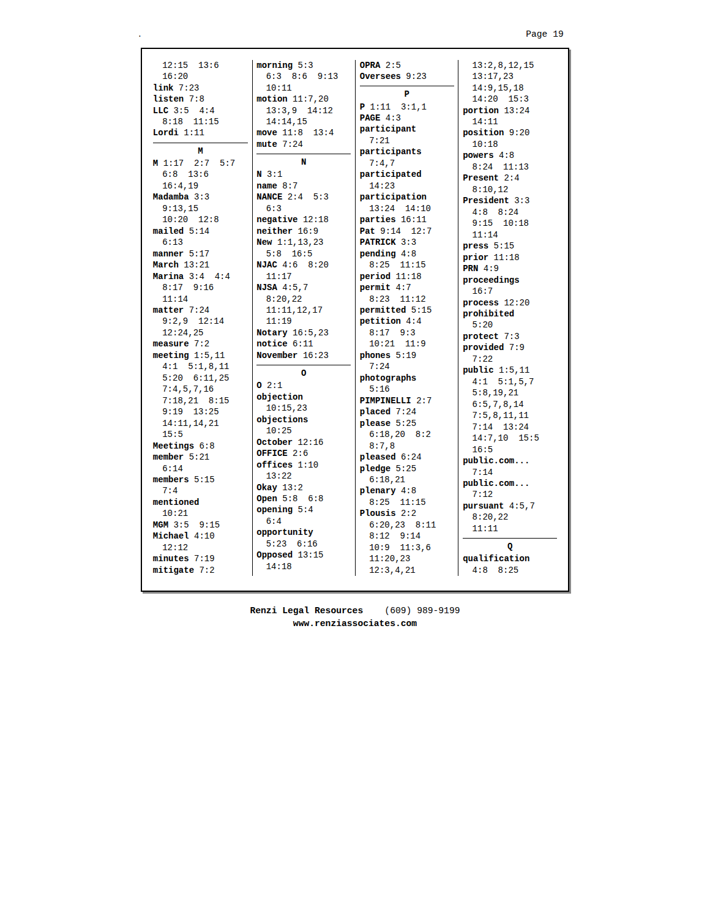.
Page 19
12:15 13:6
16:20
link 7:23
listen 7:8
LLC 3:5 4:4
8:18 11:15
Lordi 1:11
M
M 1:17 2:7 5:7
6:8 13:6
16:4,19
Madamba 3:3
9:13,15
10:20 12:8
mailed 5:14
6:13
manner 5:17
March 13:21
Marina 3:4 4:4
8:17 9:16
11:14
matter 7:24
9:2,9 12:14
12:24,25
measure 7:2
meeting 1:5,11
4:1 5:1,8,11
5:20 6:11,25
7:4,5,7,16
7:18,21 8:15
9:19 13:25
14:11,14,21
15:5
Meetings 6:8
member 5:21
6:14
members 5:15
7:4
mentioned
10:21
MGM 3:5 9:15
Michael 4:10
12:12
minutes 7:19
mitigate 7:2
morning 5:3
6:3 8:6 9:13
10:11
motion 11:7,20
13:3,9 14:12
14:14,15
move 11:8 13:4
mute 7:24
N
N 3:1
name 8:7
NANCE 2:4 5:3
6:3
negative 12:18
neither 16:9
New 1:1,13,23
5:8 16:5
NJAC 4:6 8:20
11:17
NJSA 4:5,7
8:20,22
11:11,12,17
11:19
Notary 16:5,23
notice 6:11
November 16:23
O
O 2:1
objection
10:15,23
objections
10:25
October 12:16
OFFICE 2:6
offices 1:10
13:22
Okay 13:2
Open 5:8 6:8
opening 5:4
6:4
opportunity
5:23 6:16
Opposed 13:15
14:18
OPRA 2:5
Oversees 9:23
P
P 1:11 3:1,1
PAGE 4:3
participant
7:21
participants
7:4,7
participated
14:23
participation
13:24 14:10
parties 16:11
Pat 9:14 12:7
PATRICK 3:3
pending 4:8
8:25 11:15
period 11:18
permit 4:7
8:23 11:12
permitted 5:15
petition 4:4
8:17 9:3
10:21 11:9
phones 5:19
7:24
photographs
5:16
PIMPINELLI 2:7
placed 7:24
please 5:25
6:18,20 8:2
8:7,8
pleased 6:24
pledge 5:25
6:18,21
plenary 4:8
8:25 11:15
Plousis 2:2
6:20,23 8:11
8:12 9:14
10:9 11:3,6
11:20,23
12:3,4,21
13:2,8,12,15
13:17,23
14:9,15,18
14:20 15:3
portion 13:24
14:11
position 9:20
10:18
powers 4:8
8:24 11:13
Present 2:4
8:10,12
President 3:3
4:8 8:24
9:15 10:18
11:14
press 5:15
prior 11:18
PRN 4:9
proceedings
16:7
process 12:20
prohibited
5:20
protect 7:3
provided 7:9
7:22
public 1:5,11
4:1 5:1,5,7
5:8,19,21
6:5,7,8,14
7:5,8,11,11
7:14 13:24
14:7,10 15:5
16:5
public.com...
7:14
public.com...
7:12
pursuant 4:5,7
8:20,22
11:11
Q
qualification
4:8 8:25
Renzi Legal Resources (609) 989-9199
www.renziassociates.com